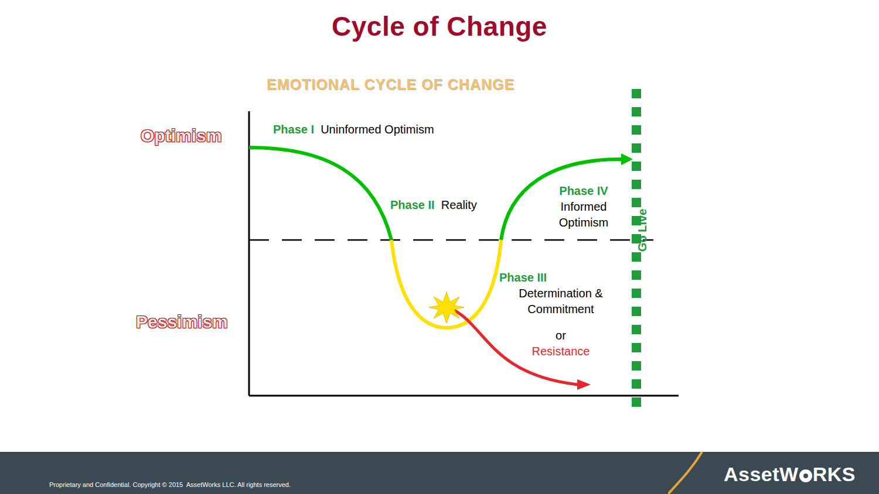Cycle of Change
EMOTIONAL CYCLE OF CHANGE
Optimism
Pessimism
Phase I Uninformed Optimism
Phase II Reality
Phase IV Informed
Optimism
Phase III Determination &
Commitment
or
Resistance
Go Live
Proprietary and Confidential. Copyright © 2015 AssetWorks LLC. All rights reserved.
AssetW RKS